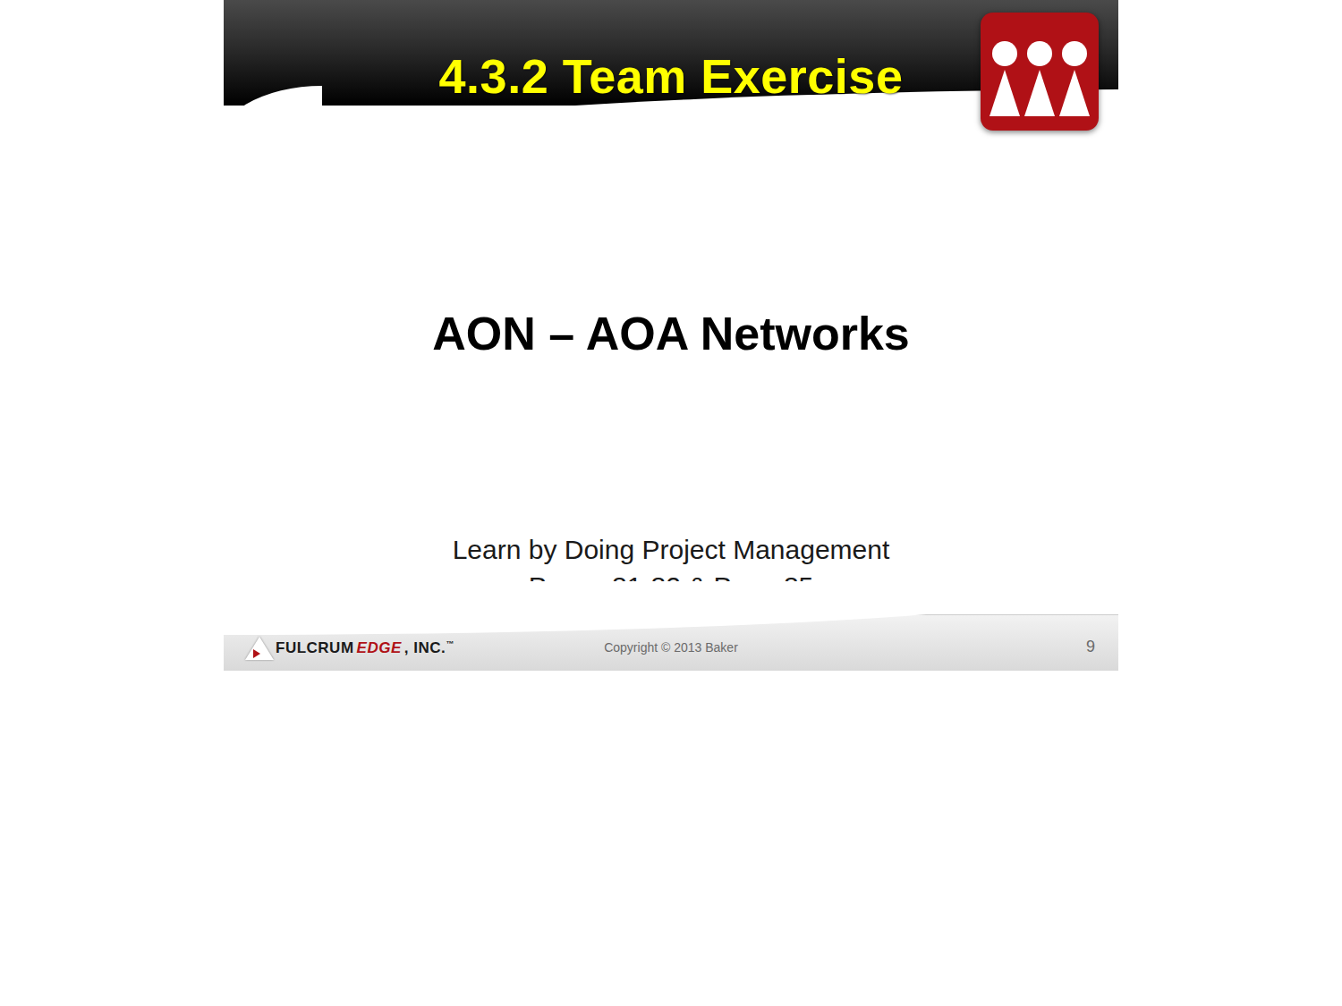4.3.2 Team Exercise
AON – AOA Networks
Learn by Doing Project Management
Pages 81-82 & Page 85
FULCRUM EDGE , INC.™
Copyright © 2013 Baker
9